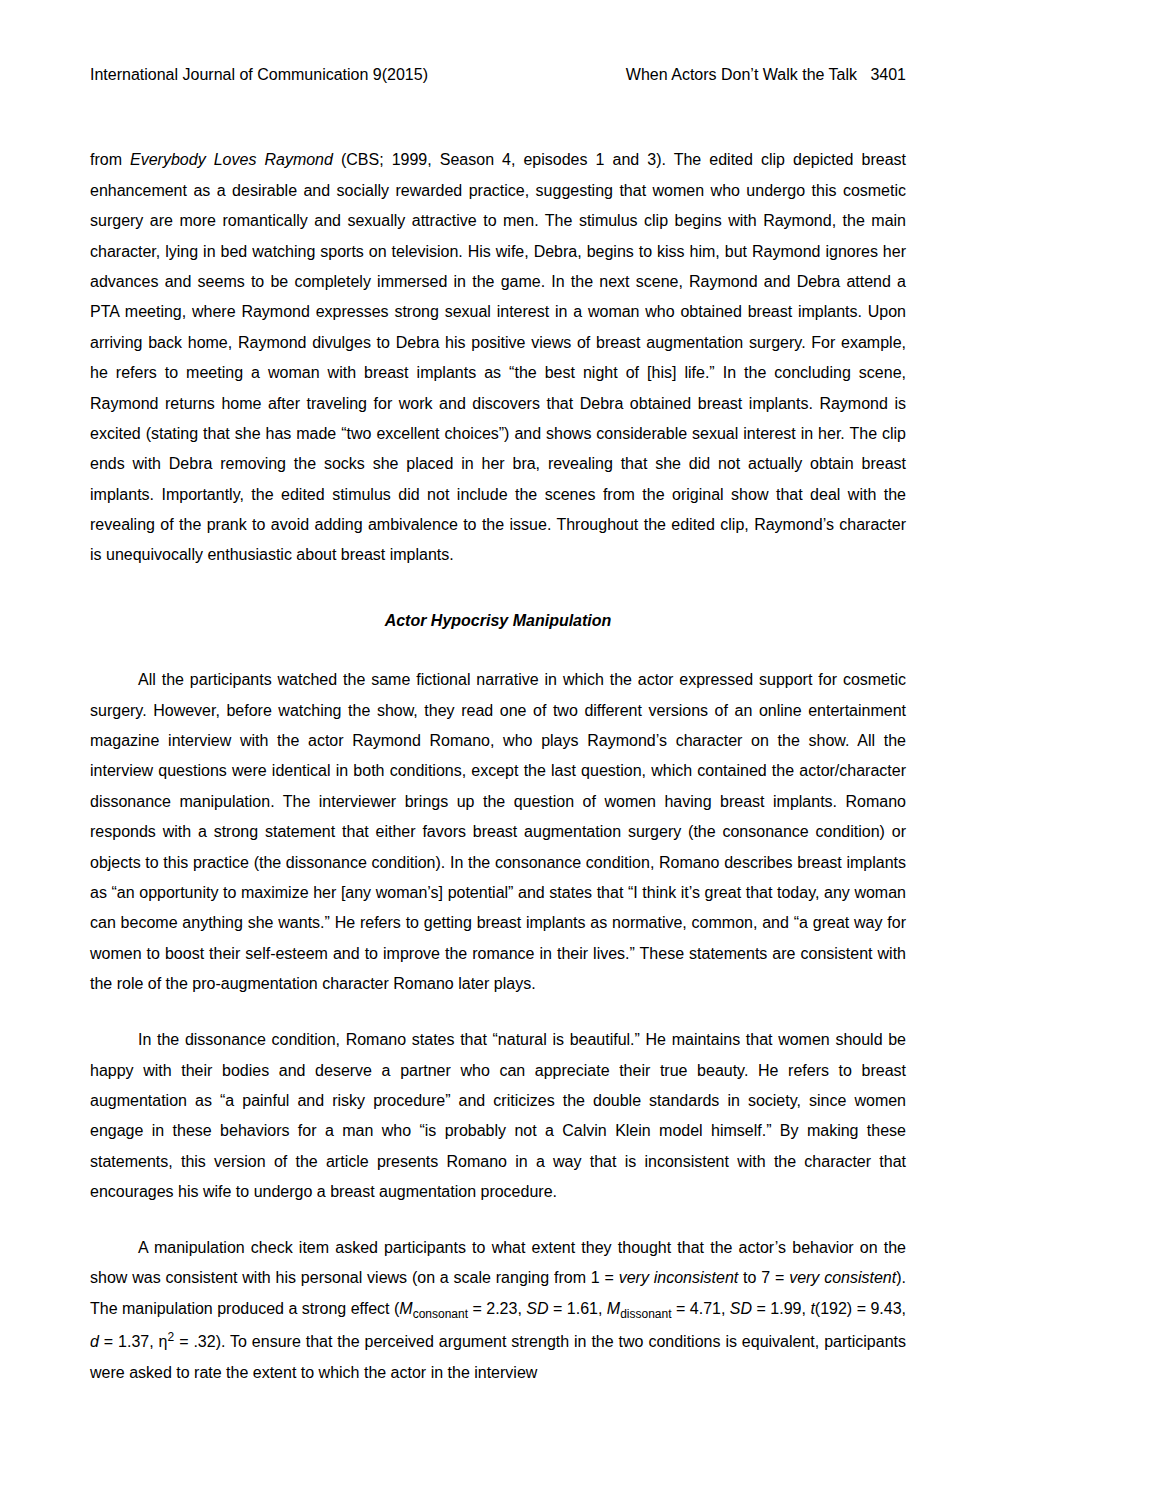International Journal of Communication 9(2015) When Actors Don’t Walk the Talk 3401
from Everybody Loves Raymond (CBS; 1999, Season 4, episodes 1 and 3). The edited clip depicted breast enhancement as a desirable and socially rewarded practice, suggesting that women who undergo this cosmetic surgery are more romantically and sexually attractive to men. The stimulus clip begins with Raymond, the main character, lying in bed watching sports on television. His wife, Debra, begins to kiss him, but Raymond ignores her advances and seems to be completely immersed in the game. In the next scene, Raymond and Debra attend a PTA meeting, where Raymond expresses strong sexual interest in a woman who obtained breast implants. Upon arriving back home, Raymond divulges to Debra his positive views of breast augmentation surgery. For example, he refers to meeting a woman with breast implants as “the best night of [his] life.” In the concluding scene, Raymond returns home after traveling for work and discovers that Debra obtained breast implants. Raymond is excited (stating that she has made “two excellent choices”) and shows considerable sexual interest in her. The clip ends with Debra removing the socks she placed in her bra, revealing that she did not actually obtain breast implants. Importantly, the edited stimulus did not include the scenes from the original show that deal with the revealing of the prank to avoid adding ambivalence to the issue. Throughout the edited clip, Raymond’s character is unequivocally enthusiastic about breast implants.
Actor Hypocrisy Manipulation
All the participants watched the same fictional narrative in which the actor expressed support for cosmetic surgery. However, before watching the show, they read one of two different versions of an online entertainment magazine interview with the actor Raymond Romano, who plays Raymond’s character on the show. All the interview questions were identical in both conditions, except the last question, which contained the actor/character dissonance manipulation. The interviewer brings up the question of women having breast implants. Romano responds with a strong statement that either favors breast augmentation surgery (the consonance condition) or objects to this practice (the dissonance condition). In the consonance condition, Romano describes breast implants as “an opportunity to maximize her [any woman’s] potential” and states that “I think it’s great that today, any woman can become anything she wants.” He refers to getting breast implants as normative, common, and “a great way for women to boost their self-esteem and to improve the romance in their lives.” These statements are consistent with the role of the pro-augmentation character Romano later plays.
In the dissonance condition, Romano states that “natural is beautiful.” He maintains that women should be happy with their bodies and deserve a partner who can appreciate their true beauty. He refers to breast augmentation as “a painful and risky procedure” and criticizes the double standards in society, since women engage in these behaviors for a man who “is probably not a Calvin Klein model himself.” By making these statements, this version of the article presents Romano in a way that is inconsistent with the character that encourages his wife to undergo a breast augmentation procedure.
A manipulation check item asked participants to what extent they thought that the actor’s behavior on the show was consistent with his personal views (on a scale ranging from 1 = very inconsistent to 7 = very consistent). The manipulation produced a strong effect (Mconsonant = 2.23, SD = 1.61, Mdissonant = 4.71, SD = 1.99, t(192) = 9.43, d = 1.37, η2 = .32). To ensure that the perceived argument strength in the two conditions is equivalent, participants were asked to rate the extent to which the actor in the interview